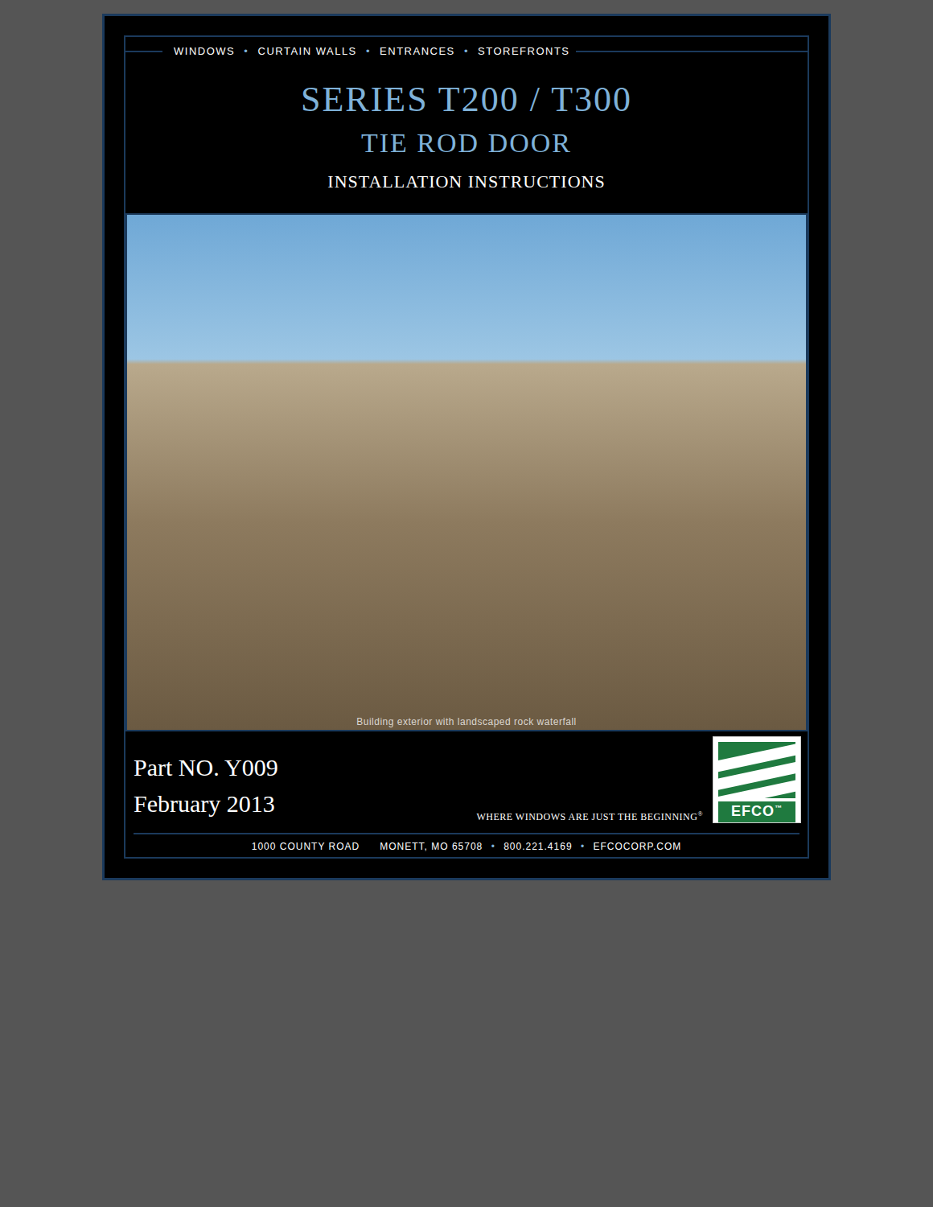WINDOWS • CURTAIN WALLS • ENTRANCES • STOREFRONTS
Series T200 / T300
Tie Rod Door
Installation Instructions
Part NO. Y009 February 2013
WHERE WINDOWS ARE JUST THE BEGINNING®
EFCO™
1000 COUNTY ROAD MONETT, MO 65708 • 800.221.4169 • EFCOCORP.COM